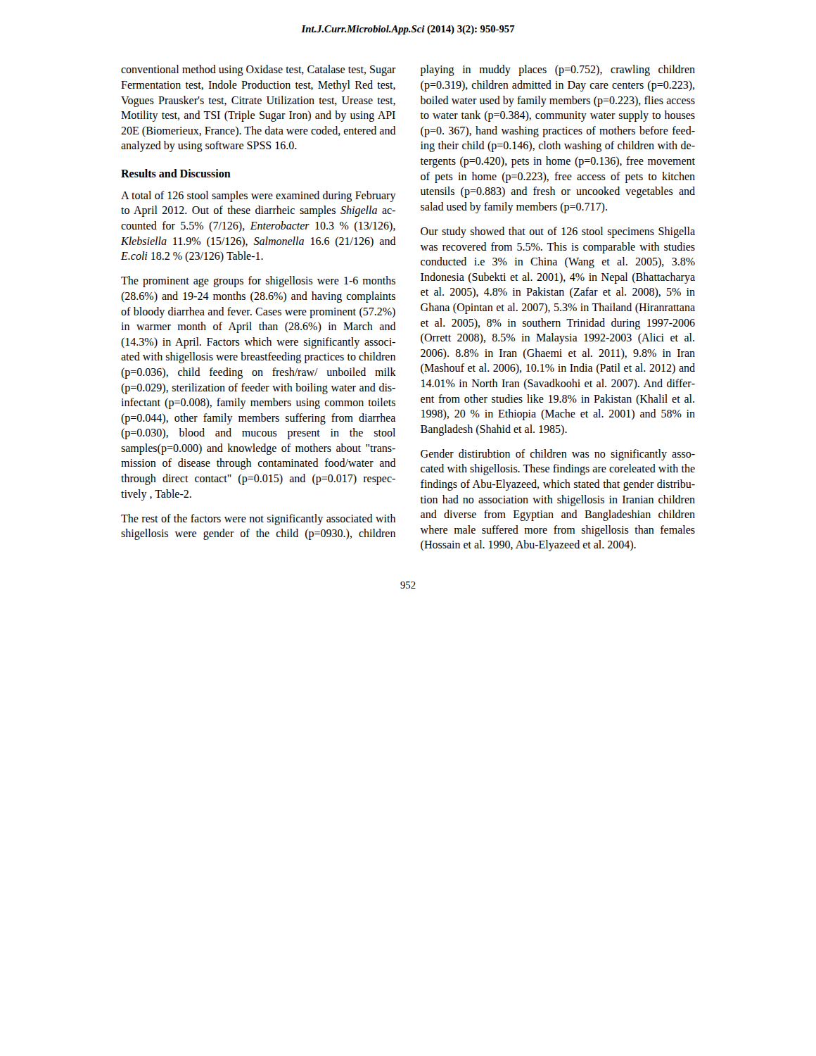Int.J.Curr.Microbiol.App.Sci (2014) 3(2): 950-957
conventional method using Oxidase test, Catalase test, Sugar Fermentation test, Indole Production test, Methyl Red test, Vogues Prausker's test, Citrate Utilization test, Urease test, Motility test, and TSI (Triple Sugar Iron) and by using API 20E (Biomerieux, France). The data were coded, entered and analyzed by using software SPSS 16.0.
Results and Discussion
A total of 126 stool samples were examined during February to April 2012. Out of these diarrheic samples Shigella accounted for 5.5% (7/126), Enterobacter 10.3 % (13/126), Klebsiella 11.9% (15/126), Salmonella 16.6 (21/126) and E.coli 18.2 % (23/126) Table-1.
The prominent age groups for shigellosis were 1-6 months (28.6%) and 19-24 months (28.6%) and having complaints of bloody diarrhea and fever. Cases were prominent (57.2%) in warmer month of April than (28.6%) in March and (14.3%) in April. Factors which were significantly associated with shigellosis were breastfeeding practices to children (p=0.036), child feeding on fresh/raw/ unboiled milk (p=0.029), sterilization of feeder with boiling water and disinfectant (p=0.008), family members using common toilets (p=0.044), other family members suffering from diarrhea (p=0.030), blood and mucous present in the stool samples(p=0.000) and knowledge of mothers about "transmission of disease through contaminated food/water and through direct contact" (p=0.015) and (p=0.017) respectively , Table-2.
The rest of the factors were not significantly associated with shigellosis were gender of the child (p=0930.), children playing in muddy places (p=0.752), crawling children (p=0.319), children admitted in Day care centers (p=0.223), boiled water used by family members (p=0.223), flies access to water tank (p=0.384), community water supply to houses (p=0. 367), hand washing practices of mothers before feeding their child (p=0.146), cloth washing of children with detergents (p=0.420), pets in home (p=0.136), free movement of pets in home (p=0.223), free access of pets to kitchen utensils (p=0.883) and fresh or uncooked vegetables and salad used by family members (p=0.717).
Our study showed that out of 126 stool specimens Shigella was recovered from 5.5%. This is comparable with studies conducted i.e 3% in China (Wang et al. 2005), 3.8% Indonesia (Subekti et al. 2001), 4% in Nepal (Bhattacharya et al. 2005), 4.8% in Pakistan (Zafar et al. 2008), 5% in Ghana (Opintan et al. 2007), 5.3% in Thailand (Hiranrattana et al. 2005), 8% in southern Trinidad during 1997-2006 (Orrett 2008), 8.5% in Malaysia 1992-2003 (Alici et al. 2006). 8.8% in Iran (Ghaemi et al. 2011), 9.8% in Iran (Mashouf et al. 2006), 10.1% in India (Patil et al. 2012) and 14.01% in North Iran (Savadkoohi et al. 2007). And different from other studies like 19.8% in Pakistan (Khalil et al. 1998), 20 % in Ethiopia (Mache et al. 2001) and 58% in Bangladesh (Shahid et al. 1985).
Gender distirubtion of children was no significantly assocated with shigellosis. These findings are coreleated with the findings of Abu-Elyazeed, which stated that gender distribution had no association with shigellosis in Iranian children and diverse from Egyptian and Bangladeshian children where male suffered more from shigellosis than females (Hossain et al. 1990, Abu-Elyazeed et al. 2004).
952